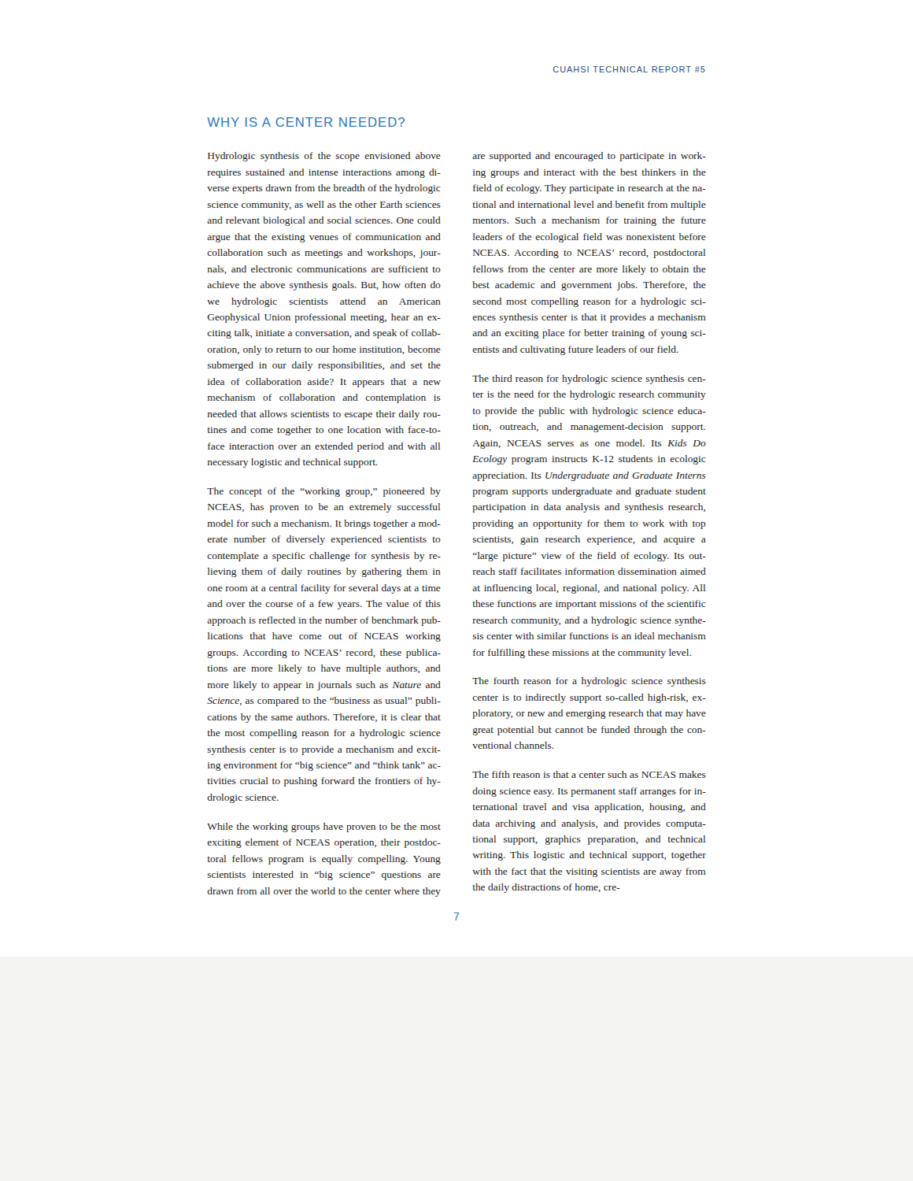CUAHSI Technical Report #5
Why Is a Center Needed?
Hydrologic synthesis of the scope envisioned above requires sustained and intense interactions among diverse experts drawn from the breadth of the hydrologic science community, as well as the other Earth sciences and relevant biological and social sciences. One could argue that the existing venues of communication and collaboration such as meetings and workshops, journals, and electronic communications are sufficient to achieve the above synthesis goals. But, how often do we hydrologic scientists attend an American Geophysical Union professional meeting, hear an exciting talk, initiate a conversation, and speak of collaboration, only to return to our home institution, become submerged in our daily responsibilities, and set the idea of collaboration aside? It appears that a new mechanism of collaboration and contemplation is needed that allows scientists to escape their daily routines and come together to one location with face-to-face interaction over an extended period and with all necessary logistic and technical support.
The concept of the “working group,” pioneered by NCEAS, has proven to be an extremely successful model for such a mechanism. It brings together a moderate number of diversely experienced scientists to contemplate a specific challenge for synthesis by relieving them of daily routines by gathering them in one room at a central facility for several days at a time and over the course of a few years. The value of this approach is reflected in the number of benchmark publications that have come out of NCEAS working groups. According to NCEAS’ record, these publications are more likely to have multiple authors, and more likely to appear in journals such as Nature and Science, as compared to the “business as usual” publications by the same authors. Therefore, it is clear that the most compelling reason for a hydrologic science synthesis center is to provide a mechanism and exciting environment for “big science” and “think tank” activities crucial to pushing forward the frontiers of hydrologic science.
While the working groups have proven to be the most exciting element of NCEAS operation, their postdoctoral fellows program is equally compelling. Young scientists interested in “big science” questions are drawn from all over the world to the center where they are supported and encouraged to participate in working groups and interact with the best thinkers in the field of ecology. They participate in research at the national and international level and benefit from multiple mentors. Such a mechanism for training the future leaders of the ecological field was nonexistent before NCEAS. According to NCEAS’ record, postdoctoral fellows from the center are more likely to obtain the best academic and government jobs. Therefore, the second most compelling reason for a hydrologic sciences synthesis center is that it provides a mechanism and an exciting place for better training of young scientists and cultivating future leaders of our field.
The third reason for hydrologic science synthesis center is the need for the hydrologic research community to provide the public with hydrologic science education, outreach, and management-decision support. Again, NCEAS serves as one model. Its Kids Do Ecology program instructs K-12 students in ecologic appreciation. Its Undergraduate and Graduate Interns program supports undergraduate and graduate student participation in data analysis and synthesis research, providing an opportunity for them to work with top scientists, gain research experience, and acquire a “large picture” view of the field of ecology. Its outreach staff facilitates information dissemination aimed at influencing local, regional, and national policy. All these functions are important missions of the scientific research community, and a hydrologic science synthesis center with similar functions is an ideal mechanism for fulfilling these missions at the community level.
The fourth reason for a hydrologic science synthesis center is to indirectly support so-called high-risk, exploratory, or new and emerging research that may have great potential but cannot be funded through the conventional channels.
The fifth reason is that a center such as NCEAS makes doing science easy. Its permanent staff arranges for international travel and visa application, housing, and data archiving and analysis, and provides computational support, graphics preparation, and technical writing. This logistic and technical support, together with the fact that the visiting scientists are away from the daily distractions of home, cre-
7